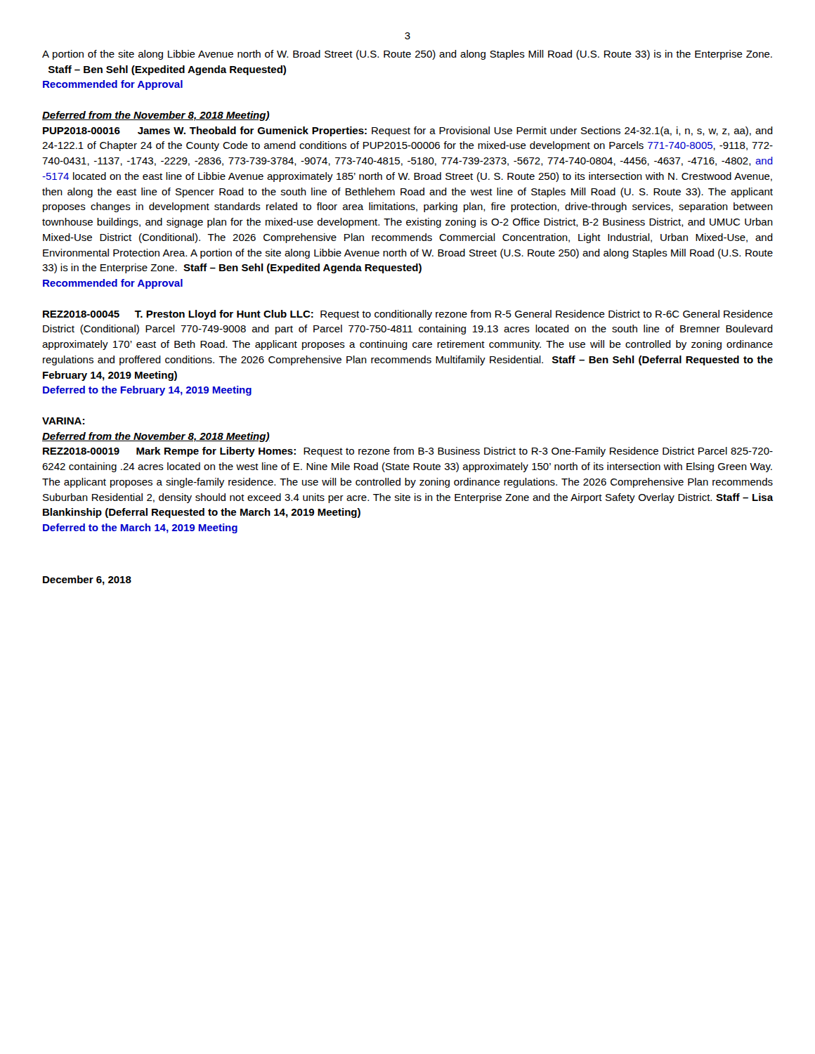3
A portion of the site along Libbie Avenue north of W. Broad Street (U.S. Route 250) and along Staples Mill Road (U.S. Route 33) is in the Enterprise Zone. Staff – Ben Sehl (Expedited Agenda Requested)
Recommended for Approval
Deferred from the November 8, 2018 Meeting)
PUP2018-00016 James W. Theobald for Gumenick Properties: Request for a Provisional Use Permit under Sections 24-32.1(a, i, n, s, w, z, aa), and 24-122.1 of Chapter 24 of the County Code to amend conditions of PUP2015-00006 for the mixed-use development on Parcels 771-740-8005, -9118, 772-740-0431, -1137, -1743, -2229, -2836, 773-739-3784, -9074, 773-740-4815, -5180, 774-739-2373, -5672, 774-740-0804, -4456, -4637, -4716, -4802, and -5174 located on the east line of Libbie Avenue approximately 185’ north of W. Broad Street (U. S. Route 250) to its intersection with N. Crestwood Avenue, then along the east line of Spencer Road to the south line of Bethlehem Road and the west line of Staples Mill Road (U. S. Route 33). The applicant proposes changes in development standards related to floor area limitations, parking plan, fire protection, drive-through services, separation between townhouse buildings, and signage plan for the mixed-use development. The existing zoning is O-2 Office District, B-2 Business District, and UMUC Urban Mixed-Use District (Conditional). The 2026 Comprehensive Plan recommends Commercial Concentration, Light Industrial, Urban Mixed-Use, and Environmental Protection Area. A portion of the site along Libbie Avenue north of W. Broad Street (U.S. Route 250) and along Staples Mill Road (U.S. Route 33) is in the Enterprise Zone. Staff – Ben Sehl (Expedited Agenda Requested)
Recommended for Approval
REZ2018-00045 T. Preston Lloyd for Hunt Club LLC: Request to conditionally rezone from R-5 General Residence District to R-6C General Residence District (Conditional) Parcel 770-749-9008 and part of Parcel 770-750-4811 containing 19.13 acres located on the south line of Bremner Boulevard approximately 170’ east of Beth Road. The applicant proposes a continuing care retirement community. The use will be controlled by zoning ordinance regulations and proffered conditions. The 2026 Comprehensive Plan recommends Multifamily Residential. Staff – Ben Sehl (Deferral Requested to the February 14, 2019 Meeting)
Deferred to the February 14, 2019 Meeting
VARINA:
Deferred from the November 8, 2018 Meeting)
REZ2018-00019 Mark Rempe for Liberty Homes: Request to rezone from B-3 Business District to R-3 One-Family Residence District Parcel 825-720-6242 containing .24 acres located on the west line of E. Nine Mile Road (State Route 33) approximately 150’ north of its intersection with Elsing Green Way. The applicant proposes a single-family residence. The use will be controlled by zoning ordinance regulations. The 2026 Comprehensive Plan recommends Suburban Residential 2, density should not exceed 3.4 units per acre. The site is in the Enterprise Zone and the Airport Safety Overlay District. Staff – Lisa Blankinship (Deferral Requested to the March 14, 2019 Meeting)
Deferred to the March 14, 2019 Meeting
December 6, 2018